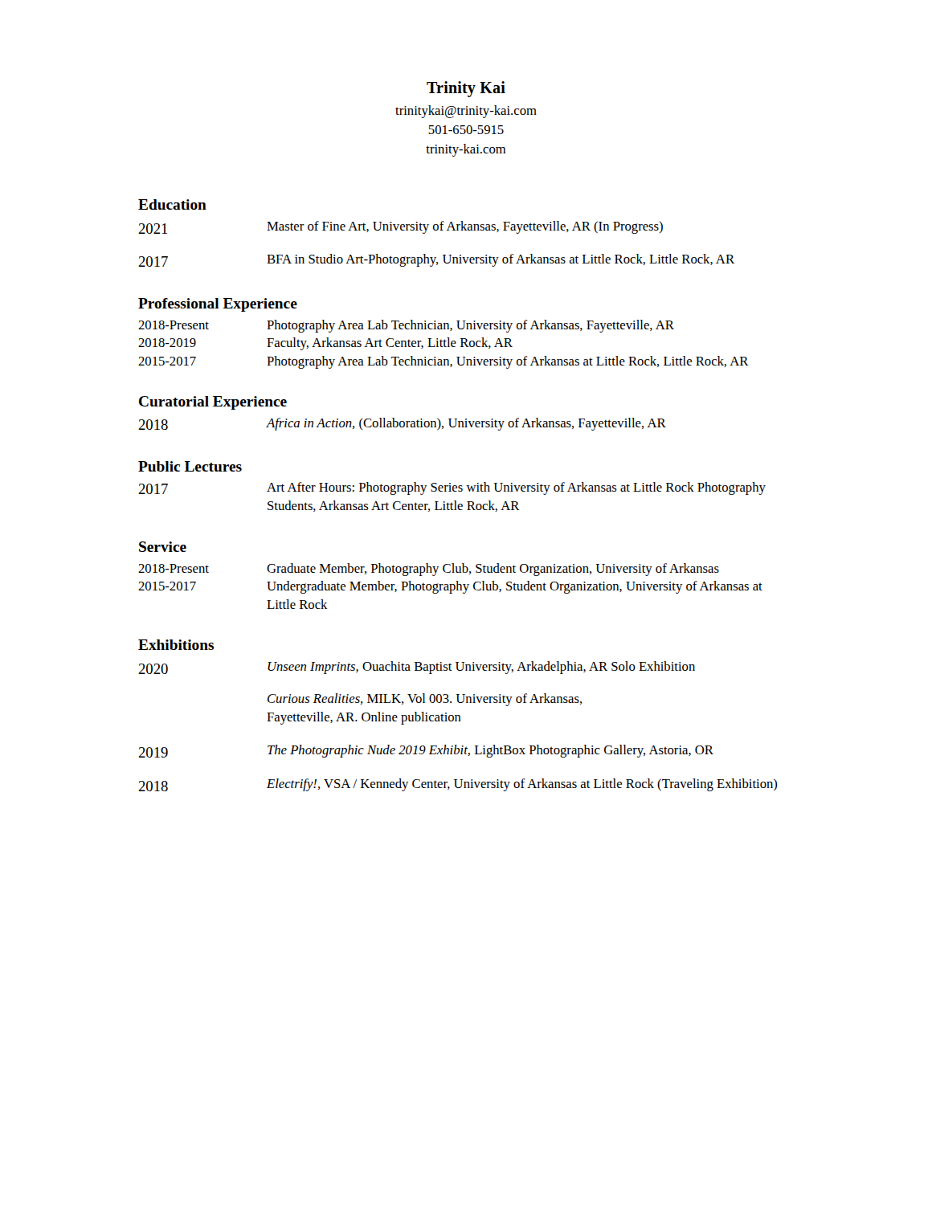Trinity Kai
trinitykai@trinity-kai.com
501-650-5915
trinity-kai.com
Education
2021
Master of Fine Art, University of Arkansas, Fayetteville, AR (In Progress)
2017
BFA in Studio Art-Photography, University of Arkansas at Little Rock, Little Rock, AR
Professional Experience
2018-Present
Photography Area Lab Technician, University of Arkansas, Fayetteville, AR
2018-2019
Faculty, Arkansas Art Center, Little Rock, AR
2015-2017
Photography Area Lab Technician, University of Arkansas at Little Rock, Little Rock, AR
Curatorial Experience
2018
Africa in Action, (Collaboration), University of Arkansas, Fayetteville, AR
Public Lectures
2017
Art After Hours: Photography Series with University of Arkansas at Little Rock Photography Students, Arkansas Art Center, Little Rock, AR
Service
2018-Present
Graduate Member, Photography Club, Student Organization, University of Arkansas
2015-2017
Undergraduate Member, Photography Club, Student Organization, University of Arkansas at Little Rock
Exhibitions
2020
Unseen Imprints, Ouachita Baptist University, Arkadelphia, AR Solo Exhibition
Curious Realities, MILK, Vol 003. University of Arkansas,
Fayetteville, AR. Online publication
2019
The Photographic Nude 2019 Exhibit, LightBox Photographic Gallery, Astoria, OR
2018
Electrify!, VSA / Kennedy Center, University of Arkansas at Little Rock (Traveling Exhibition)